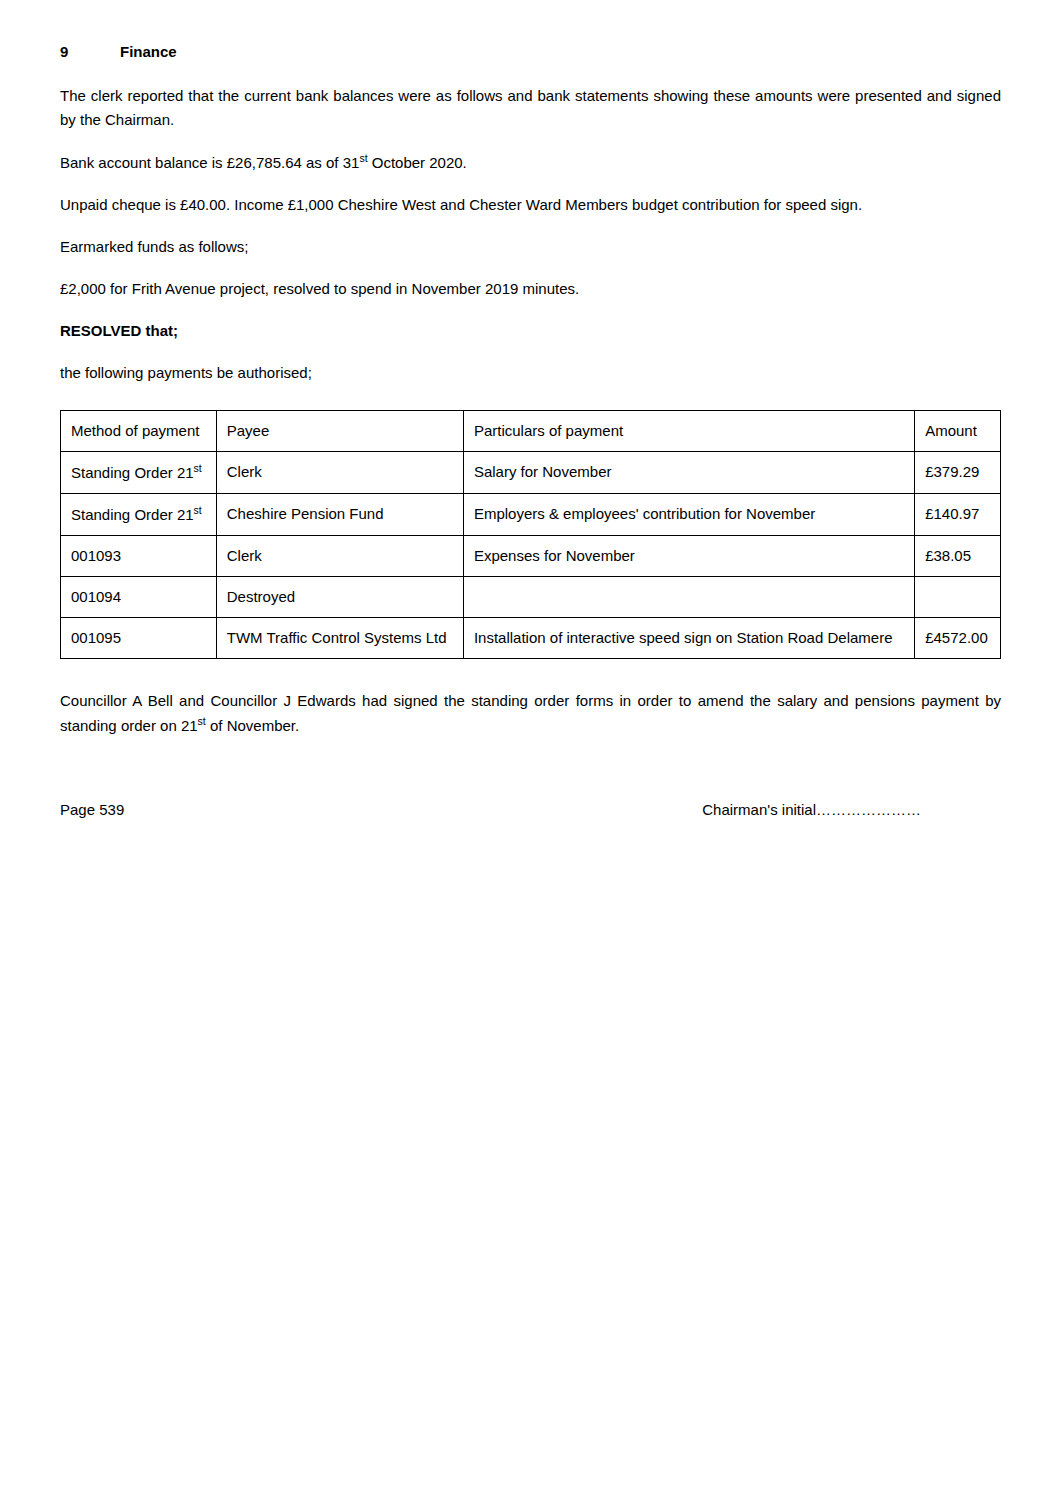9 Finance
The clerk reported that the current bank balances were as follows and bank statements showing these amounts were presented and signed by the Chairman.
Bank account balance is £26,785.64 as of 31st October 2020.
Unpaid cheque is £40.00. Income £1,000 Cheshire West and Chester Ward Members budget contribution for speed sign.
Earmarked funds as follows;
£2,000 for Frith Avenue project, resolved to spend in November 2019 minutes.
RESOLVED that;
the following payments be authorised;
| Method of payment | Payee | Particulars of payment | Amount |
| --- | --- | --- | --- |
| Standing Order 21 st | Clerk | Salary for November | £379.29 |
| Standing Order 21 st | Cheshire Pension Fund | Employers & employees' contribution for November | £140.97 |
| 001093 | Clerk | Expenses for November | £38.05 |
| 001094 | Destroyed | | |
| 001095 | TWM Traffic Control Systems Ltd | Installation of interactive speed sign on Station Road Delamere | £4572.00 |
Councillor A Bell and Councillor J Edwards had signed the standing order forms in order to amend the salary and pensions payment by standing order on 21st of November.
Page 539
Chairman's initial…………………